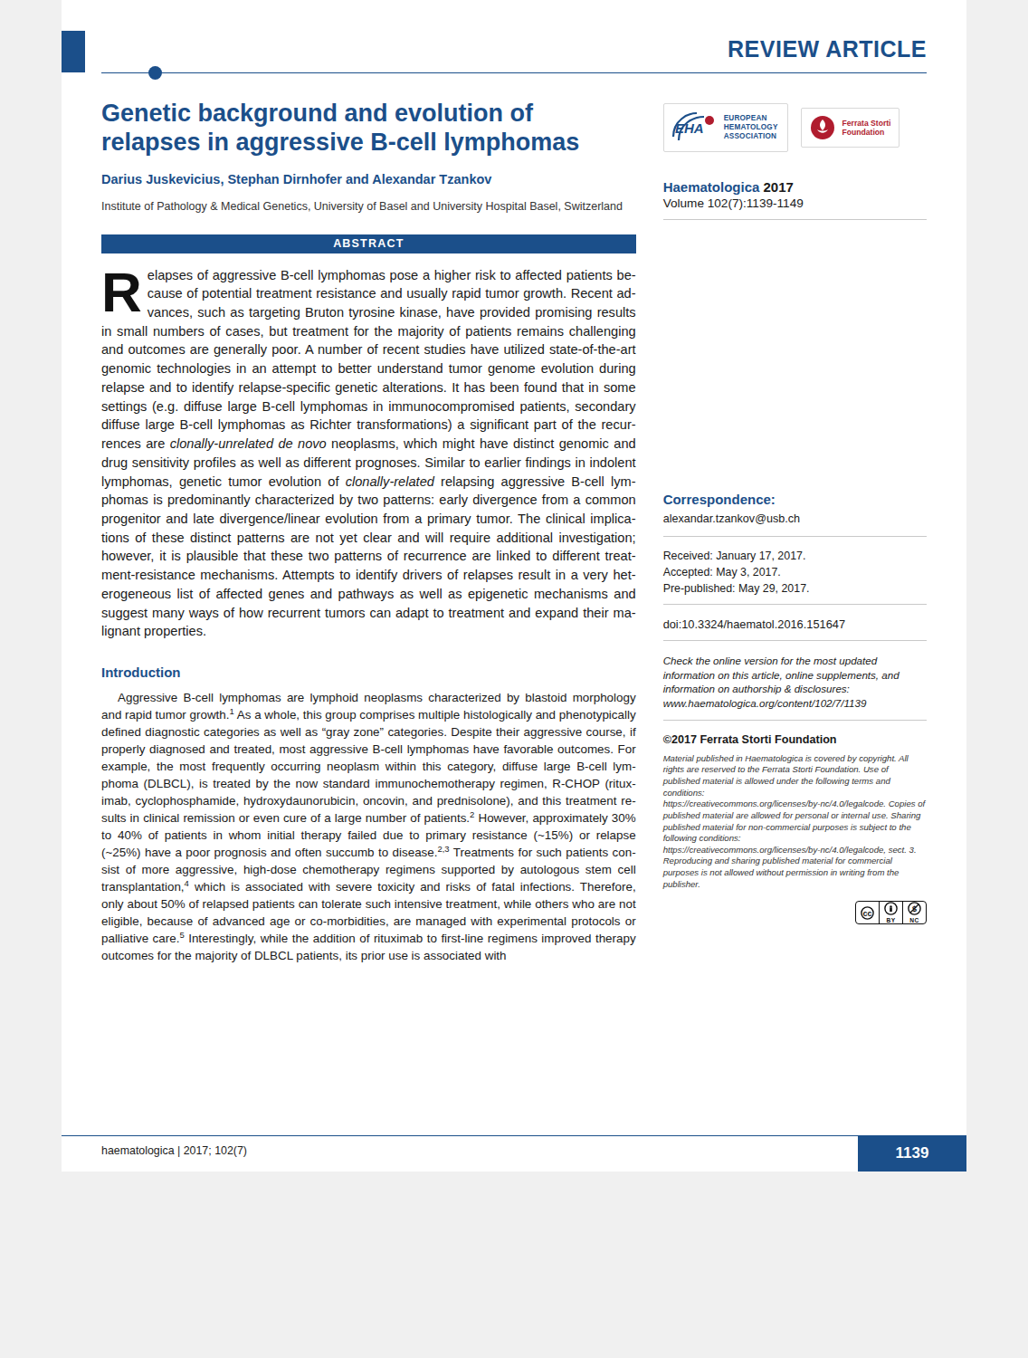Review Article
Genetic background and evolution of relapses in aggressive B-cell lymphomas
Darius Juskevicius, Stephan Dirnhofer and Alexandar Tzankov
Institute of Pathology & Medical Genetics, University of Basel and University Hospital Basel, Switzerland
Abstract
Relapses of aggressive B-cell lymphomas pose a higher risk to affected patients because of potential treatment resistance and usually rapid tumor growth. Recent advances, such as targeting Bruton tyrosine kinase, have provided promising results in small numbers of cases, but treatment for the majority of patients remains challenging and outcomes are generally poor. A number of recent studies have utilized state-of-the-art genomic technologies in an attempt to better understand tumor genome evolution during relapse and to identify relapse-specific genetic alterations. It has been found that in some settings (e.g. diffuse large B-cell lymphomas in immunocompromised patients, secondary diffuse large B-cell lymphomas as Richter transformations) a significant part of the recurrences are clonally-unrelated de novo neoplasms, which might have distinct genomic and drug sensitivity profiles as well as different prognoses. Similar to earlier findings in indolent lymphomas, genetic tumor evolution of clonally-related relapsing aggressive B-cell lymphomas is predominantly characterized by two patterns: early divergence from a common progenitor and late divergence/linear evolution from a primary tumor. The clinical implications of these distinct patterns are not yet clear and will require additional investigation; however, it is plausible that these two patterns of recurrence are linked to different treatment-resistance mechanisms. Attempts to identify drivers of relapses result in a very heterogeneous list of affected genes and pathways as well as epigenetic mechanisms and suggest many ways of how recurrent tumors can adapt to treatment and expand their malignant properties.
Introduction
Aggressive B-cell lymphomas are lymphoid neoplasms characterized by blastoid morphology and rapid tumor growth.1 As a whole, this group comprises multiple histologically and phenotypically defined diagnostic categories as well as “gray zone” categories. Despite their aggressive course, if properly diagnosed and treated, most aggressive B-cell lymphomas have favorable outcomes. For example, the most frequently occurring neoplasm within this category, diffuse large B-cell lymphoma (DLBCL), is treated by the now standard immunochemotherapy regimen, R-CHOP (rituximab, cyclophosphamide, hydroxydaunorubicin, oncovin, and prednisolone), and this treatment results in clinical remission or even cure of a large number of patients.2 However, approximately 30% to 40% of patients in whom initial therapy failed due to primary resistance (~15%) or relapse (~25%) have a poor prognosis and often succumb to disease.2,3 Treatments for such patients consist of more aggressive, high-dose chemotherapy regimens supported by autologous stem cell transplantation,4 which is associated with severe toxicity and risks of fatal infections. Therefore, only about 50% of relapsed patients can tolerate such intensive treatment, while others who are not eligible, because of advanced age or co-morbidities, are managed with experimental protocols or palliative care.5 Interestingly, while the addition of rituximab to first-line regimens improved therapy outcomes for the majority of DLBCL patients, its prior use is associated with
EHA
EUROPEAN
HEMATOLOGY
ASSOCIATION
Ferrata Storti
Foundation
Haematologica 2017
Volume 102(7):1139-1149
Correspondence:
alexandar.tzankov@usb.ch
Received: January 17, 2017.
Accepted: May 3, 2017.
Pre-published: May 29, 2017.
doi:10.3324/haematol.2016.151647
Check the online version for the most updated information on this article, online supplements, and information on authorship & disclosures: www.haematologica.org/content/102/7/1139
©2017 Ferrata Storti Foundation
Material published in Haematologica is covered by copyright. All rights are reserved to the Ferrata Storti Foundation. Use of published material is allowed under the following terms and conditions:
https://creativecommons.org/licenses/by-nc/4.0/legalcode. Copies of published material are allowed for personal or internal use. Sharing published material for non-commercial purposes is subject to the following conditions:
https://creativecommons.org/licenses/by-nc/4.0/legalcode, sect. 3. Reproducing and sharing published material for commercial purposes is not allowed without permission in writing from the publisher.
cc
BY
$
NC
haematologica | 2017; 102(7)
1139